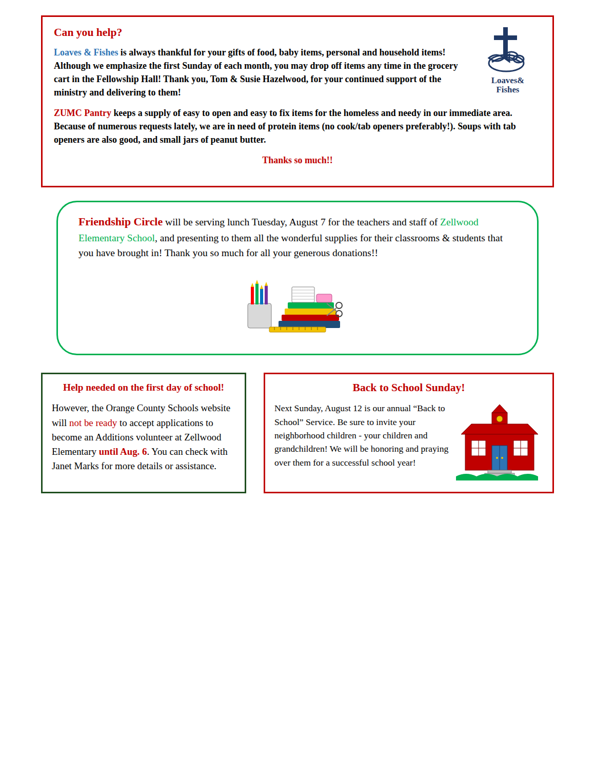Loaves&
Fishes
Can you help?
Loaves & Fishes is always thankful for your gifts of food, baby items, personal and household items! Although we emphasize the first Sunday of each month, you may drop off items any time in the grocery cart in the Fellowship Hall! Thank you, Tom & Susie Hazelwood, for your continued support of the ministry and delivering to them!
ZUMC Pantry keeps a supply of easy to open and easy to fix items for the homeless and needy in our immediate area. Because of numerous requests lately, we are in need of protein items (no cook/tab openers preferably!). Soups with tab openers are also good, and small jars of peanut butter.
Thanks so much!!
Friendship Circle will be serving lunch Tuesday, August 7 for the teachers and staff of Zellwood Elementary School, and presenting to them all the wonderful supplies for their classrooms & students that you have brought in! Thank you so much for all your generous donations!!
Help needed on the first day of school!
However, the Orange County Schools website will not be ready to accept applications to become an Additions volunteer at Zellwood Elementary until Aug. 6. You can check with Janet Marks for more details or assistance.
Back to School Sunday!
Next Sunday, August 12 is our annual “Back to School” Service. Be sure to invite your neighborhood children - your children and grandchildren! We will be honoring and praying over them for a successful school year!